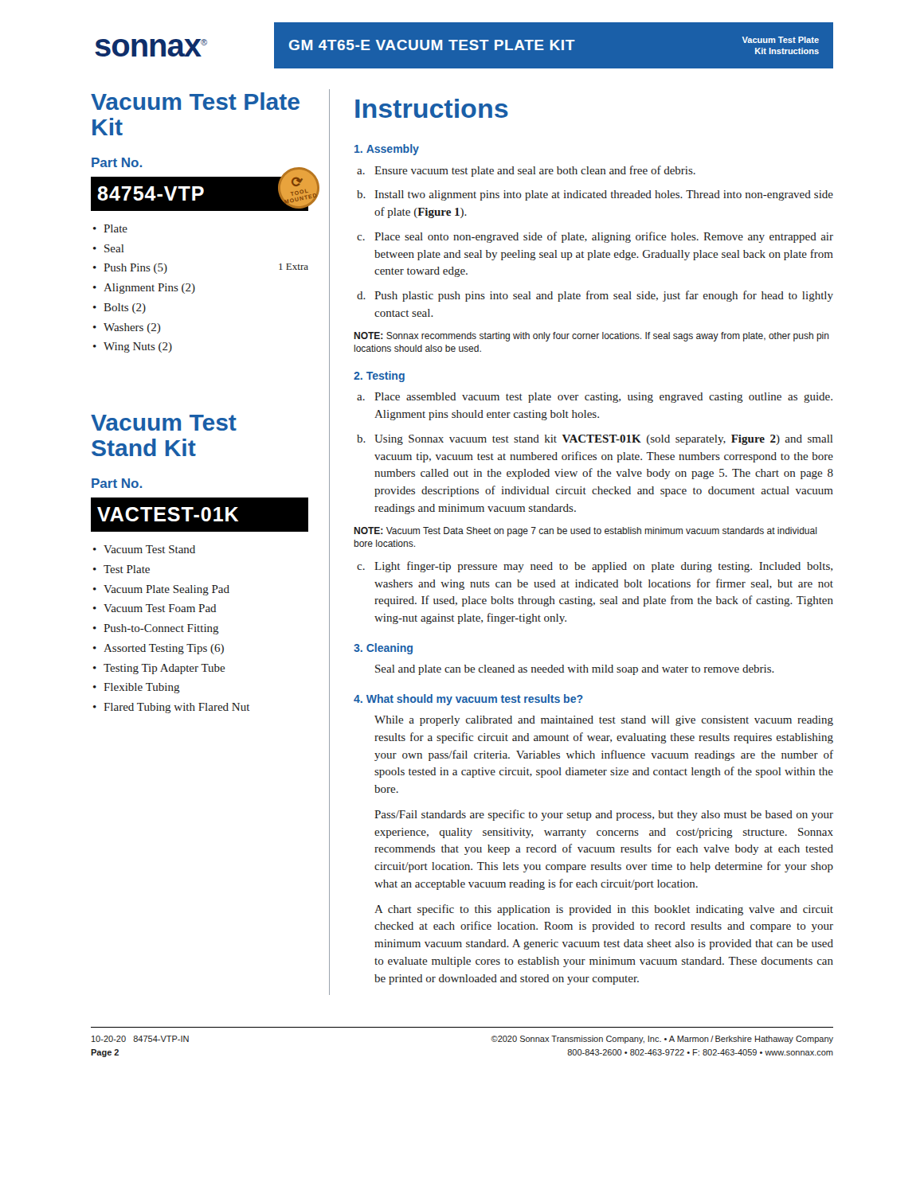sonnax®
GM 4T65-E VACUUM TEST PLATE KIT
Vacuum Test Plate
Kit Instructions
Vacuum Test Plate Kit
Part No.
84754-VTP ⟳TOOL
MOUNTED
Plate
Seal
Push Pins (5) 1 Extra
Alignment Pins (2)
Bolts (2)
Washers (2)
Wing Nuts (2)
Vacuum Test
Stand Kit
Part No.
VACTEST-01K
Vacuum Test Stand
Test Plate
Vacuum Plate Sealing Pad
Vacuum Test Foam Pad
Push-to-Connect Fitting
Assorted Testing Tips (6)
Testing Tip Adapter Tube
Flexible Tubing
Flared Tubing with Flared Nut
Instructions
1. Assembly
a. Ensure vacuum test plate and seal are both clean and free of debris.
b. Install two alignment pins into plate at indicated threaded holes. Thread into non-engraved side of plate (Figure 1).
c. Place seal onto non-engraved side of plate, aligning orifice holes. Remove any entrapped air between plate and seal by peeling seal up at plate edge. Gradually place seal back on plate from center toward edge.
d. Push plastic push pins into seal and plate from seal side, just far enough for head to lightly contact seal.
NOTE: Sonnax recommends starting with only four corner locations. If seal sags away from plate, other push pin locations should also be used.
2. Testing
a. Place assembled vacuum test plate over casting, using engraved casting outline as guide. Alignment pins should enter casting bolt holes.
b. Using Sonnax vacuum test stand kit VACTEST-01K (sold separately, Figure 2) and small vacuum tip, vacuum test at numbered orifices on plate. These numbers correspond to the bore numbers called out in the exploded view of the valve body on page 5. The chart on page 8 provides descriptions of individual circuit checked and space to document actual vacuum readings and minimum vacuum standards.
NOTE: Vacuum Test Data Sheet on page 7 can be used to establish minimum vacuum standards at individual bore locations.
c. Light finger-tip pressure may need to be applied on plate during testing. Included bolts, washers and wing nuts can be used at indicated bolt locations for firmer seal, but are not required. If used, place bolts through casting, seal and plate from the back of casting. Tighten wing-nut against plate, finger-tight only.
3. Cleaning
Seal and plate can be cleaned as needed with mild soap and water to remove debris.
4. What should my vacuum test results be?
While a properly calibrated and maintained test stand will give consistent vacuum reading results for a specific circuit and amount of wear, evaluating these results requires establishing your own pass/fail criteria. Variables which influence vacuum readings are the number of spools tested in a captive circuit, spool diameter size and contact length of the spool within the bore.
Pass/Fail standards are specific to your setup and process, but they also must be based on your experience, quality sensitivity, warranty concerns and cost/pricing structure. Sonnax recommends that you keep a record of vacuum results for each valve body at each tested circuit/port location. This lets you compare results over time to help determine for your shop what an acceptable vacuum reading is for each circuit/port location.
A chart specific to this application is provided in this booklet indicating valve and circuit checked at each orifice location. Room is provided to record results and compare to your minimum vacuum standard. A generic vacuum test data sheet also is provided that can be used to evaluate multiple cores to establish your minimum vacuum standard. These documents can be printed or downloaded and stored on your computer.
10-20-20 84754-VTP-IN
Page 2
©2020 Sonnax Transmission Company, Inc. • A Marmon / Berkshire Hathaway Company
800-843-2600 • 802-463-9722 • F: 802-463-4059 • www.sonnax.com